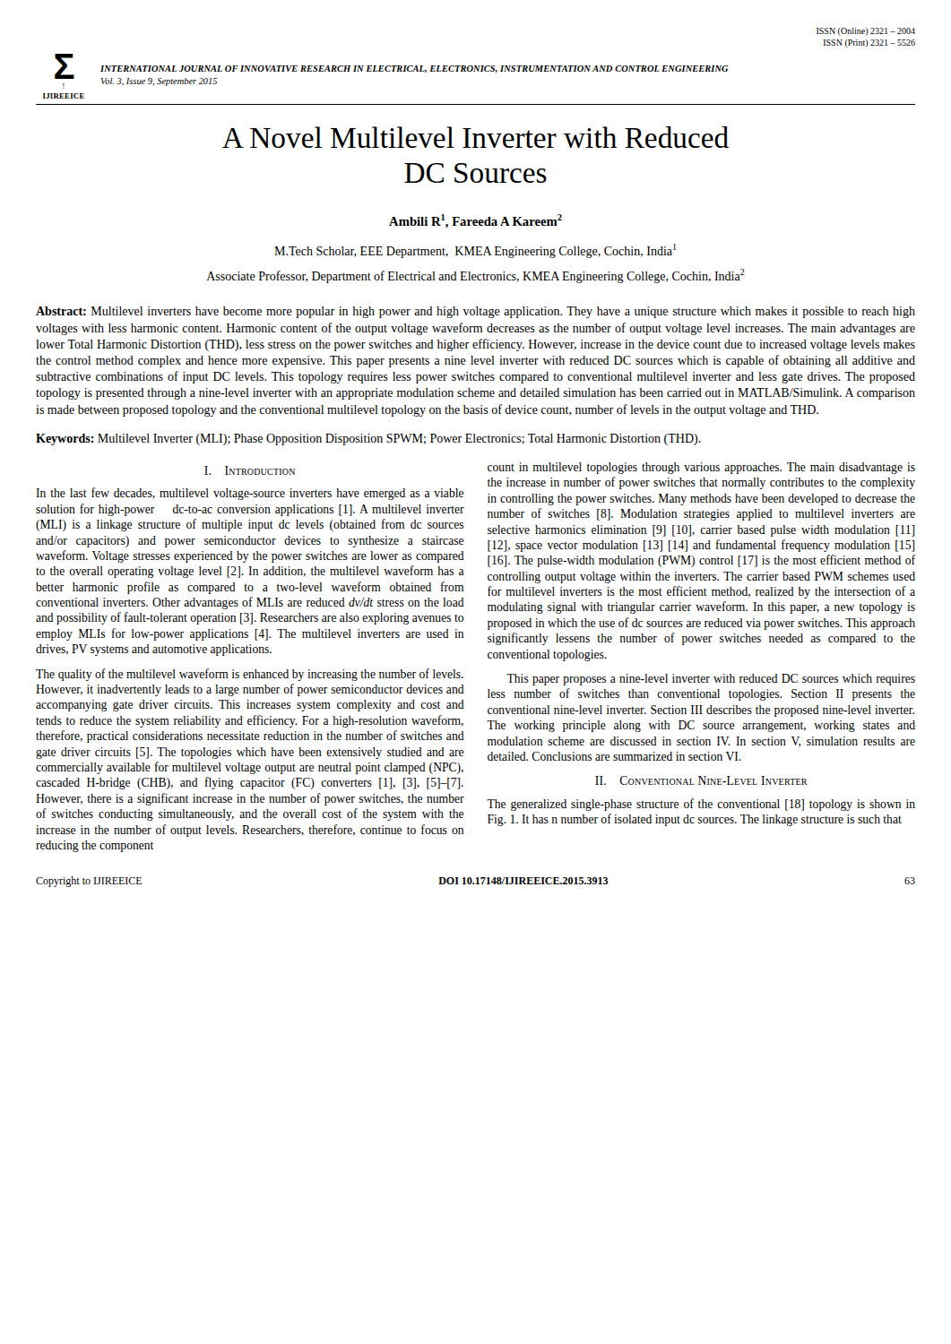ISSN (Online) 2321 – 2004
ISSN (Print) 2321 – 5526
Σ ! IJIREEICE
INTERNATIONAL JOURNAL OF INNOVATIVE RESEARCH IN ELECTRICAL, ELECTRONICS, INSTRUMENTATION AND CONTROL ENGINEERING
Vol. 3, Issue 9, September 2015
A Novel Multilevel Inverter with Reduced
DC Sources
Ambili R1, Fareeda A Kareem2
M.Tech Scholar, EEE Department, KMEA Engineering College, Cochin, India1
Associate Professor, Department of Electrical and Electronics, KMEA Engineering College, Cochin, India2
Abstract: Multilevel inverters have become more popular in high power and high voltage application. They have a unique structure which makes it possible to reach high voltages with less harmonic content. Harmonic content of the output voltage waveform decreases as the number of output voltage level increases. The main advantages are lower Total Harmonic Distortion (THD), less stress on the power switches and higher efficiency. However, increase in the device count due to increased voltage levels makes the control method complex and hence more expensive. This paper presents a nine level inverter with reduced DC sources which is capable of obtaining all additive and subtractive combinations of input DC levels. This topology requires less power switches compared to conventional multilevel inverter and less gate drives. The proposed topology is presented through a nine-level inverter with an appropriate modulation scheme and detailed simulation has been carried out in MATLAB/Simulink. A comparison is made between proposed topology and the conventional multilevel topology on the basis of device count, number of levels in the output voltage and THD.
Keywords: Multilevel Inverter (MLI); Phase Opposition Disposition SPWM; Power Electronics; Total Harmonic Distortion (THD).
I. Introduction
In the last few decades, multilevel voltage-source inverters have emerged as a viable solution for high-power dc-to-ac conversion applications [1]. A multilevel inverter (MLI) is a linkage structure of multiple input dc levels (obtained from dc sources and/or capacitors) and power semiconductor devices to synthesize a staircase waveform. Voltage stresses experienced by the power switches are lower as compared to the overall operating voltage level [2]. In addition, the multilevel waveform has a better harmonic profile as compared to a two-level waveform obtained from conventional inverters. Other advantages of MLIs are reduced dv/dt stress on the load and possibility of fault-tolerant operation [3]. Researchers are also exploring avenues to employ MLIs for low-power applications [4]. The multilevel inverters are used in drives, PV systems and automotive applications.
The quality of the multilevel waveform is enhanced by increasing the number of levels. However, it inadvertently leads to a large number of power semiconductor devices and accompanying gate driver circuits. This increases system complexity and cost and tends to reduce the system reliability and efficiency. For a high-resolution waveform, therefore, practical considerations necessitate reduction in the number of switches and gate driver circuits [5]. The topologies which have been extensively studied and are commercially available for multilevel voltage output are neutral point clamped (NPC), cascaded H-bridge (CHB), and flying capacitor (FC) converters [1], [3], [5]–[7]. However, there is a significant increase in the number of power switches, the number of switches conducting simultaneously, and the overall cost of the system with the increase in the number of output levels. Researchers, therefore, continue to focus on reducing the component
count in multilevel topologies through various approaches. The main disadvantage is the increase in number of power switches that normally contributes to the complexity in controlling the power switches. Many methods have been developed to decrease the number of switches [8]. Modulation strategies applied to multilevel inverters are selective harmonics elimination [9] [10], carrier based pulse width modulation [11] [12], space vector modulation [13] [14] and fundamental frequency modulation [15] [16]. The pulse-width modulation (PWM) control [17] is the most efficient method of controlling output voltage within the inverters. The carrier based PWM schemes used for multilevel inverters is the most efficient method, realized by the intersection of a modulating signal with triangular carrier waveform. In this paper, a new topology is proposed in which the use of dc sources are reduced via power switches. This approach significantly lessens the number of power switches needed as compared to the conventional topologies.
This paper proposes a nine-level inverter with reduced DC sources which requires less number of switches than conventional topologies. Section II presents the conventional nine-level inverter. Section III describes the proposed nine-level inverter. The working principle along with DC source arrangement, working states and modulation scheme are discussed in section IV. In section V, simulation results are detailed. Conclusions are summarized in section VI.
II. Conventional Nine-Level Inverter
The generalized single-phase structure of the conventional [18] topology is shown in Fig. 1. It has n number of isolated input dc sources. The linkage structure is such that
Copyright to IJIREEICE
DOI 10.17148/IJIREEICE.2015.3913
63